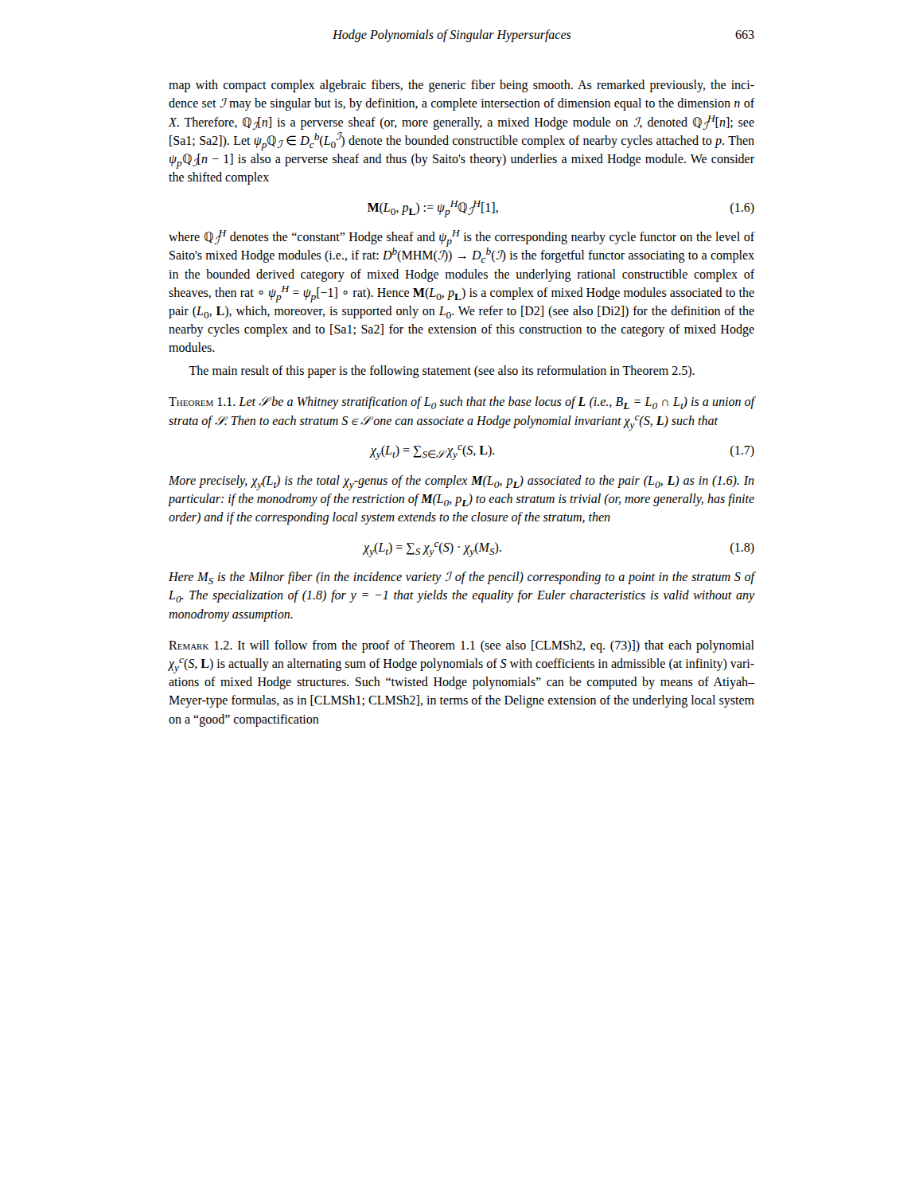Hodge Polynomials of Singular Hypersurfaces 663
map with compact complex algebraic fibers, the generic fiber being smooth. As remarked previously, the incidence set ℐ may be singular but is, by definition, a complete intersection of dimension equal to the dimension n of X. Therefore, ℚℐ[n] is a perverse sheaf (or, more generally, a mixed Hodge module on ℐ, denoted ℚℐH[n]; see [Sa1; Sa2]). Let ψp ℚℐ ∈ Dcb(L0ℐ) denote the bounded constructible complex of nearby cycles attached to p. Then ψp ℚℐ[n − 1] is also a perverse sheaf and thus (by Saito's theory) underlies a mixed Hodge module. We consider the shifted complex
M(L0, pL) := ψpHℚℐH[1], (1.6)
where ℚℐH denotes the “constant” Hodge sheaf and ψpH is the corresponding nearby cycle functor on the level of Saito's mixed Hodge modules (i.e., if rat: Db(MHM(ℐ)) → Dcb(ℐ) is the forgetful functor associating to a complex in the bounded derived category of mixed Hodge modules the underlying rational constructible complex of sheaves, then rat ∘ ψpH = ψp[−1] ∘ rat). Hence M(L0, pL) is a complex of mixed Hodge modules associated to the pair (L0, L), which, moreover, is supported only on L0. We refer to [D2] (see also [Di2]) for the definition of the nearby cycles complex and to [Sa1; Sa2] for the extension of this construction to the category of mixed Hodge modules.
The main result of this paper is the following statement (see also its reformulation in Theorem 2.5).
Theorem 1.1. Let 𝒮 be a Whitney stratification of L0 such that the base locus of L (i.e., BL = L0 ∩ Lt) is a union of strata of 𝒮. Then to each stratum S ∈ 𝒮 one can associate a Hodge polynomial invariant χyc(S, L) such that
χy(Lt) = ∑S∈𝒮 χyc(S, L). (1.7)
More precisely, χy(Lt) is the total χy-genus of the complex M(L0, pL) associated to the pair (L0, L) as in (1.6). In particular: if the monodromy of the restriction of M(L0, pL) to each stratum is trivial (or, more generally, has finite order) and if the corresponding local system extends to the closure of the stratum, then
χy(Lt) = ∑S χyc(S) · χy(MS). (1.8)
Here MS is the Milnor fiber (in the incidence variety ℐ of the pencil) corresponding to a point in the stratum S of L0. The specialization of (1.8) for y = −1 that yields the equality for Euler characteristics is valid without any monodromy assumption.
Remark 1.2. It will follow from the proof of Theorem 1.1 (see also [CLMSh2, eq. (73)]) that each polynomial χyc(S, L) is actually an alternating sum of Hodge polynomials of S with coefficients in admissible (at infinity) variations of mixed Hodge structures. Such “twisted Hodge polynomials” can be computed by means of Atiyah–Meyer-type formulas, as in [CLMSh1; CLMSh2], in terms of the Deligne extension of the underlying local system on a “good” compactification